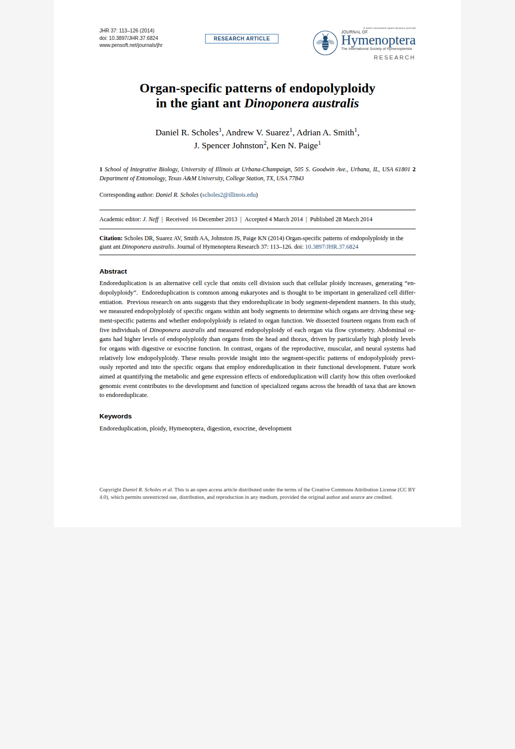JHR 37: 113–126 (2014)
doi: 10.3897/JHR.37.6824
www.pensoft.net/journals/jhr
RESEARCH ARTICLE
A peer-reviewed open-access journal
JOURNAL OF
Hymenoptera
The International Society of Hymenopterists
RESEARCH
Organ-specific patterns of endopolyploidy
in the giant ant Dinoponera australis
Daniel R. Scholes1, Andrew V. Suarez1, Adrian A. Smith1,
J. Spencer Johnston2, Ken N. Paige1
1 School of Integrative Biology, University of Illinois at Urbana-Champaign, 505 S. Goodwin Ave., Urbana, IL, USA 61801 2 Department of Entomology, Texas A&M University, College Station, TX, USA 77843
Corresponding author: Daniel R. Scholes (scholes2@illinois.edu)
Academic editor: J. Neff|Received 16 December 2013|Accepted 4 March 2014|Published 28 March 2014
Citation: Scholes DR, Suarez AV, Smith AA, Johnston JS, Paige KN (2014) Organ-specific patterns of endopolyploidy in the giant ant Dinoponera australis. Journal of Hymenoptera Research 37: 113–126. doi: 10.3897/JHR.37.6824
Abstract
Endoreduplication is an alternative cell cycle that omits cell division such that cellular ploidy increases, generating “endopolyploidy”. Endoreduplication is common among eukaryotes and is thought to be important in generalized cell differentiation. Previous research on ants suggests that they endoreduplicate in body segment-dependent manners. In this study, we measured endopolyploidy of specific organs within ant body segments to determine which organs are driving these segment-specific patterns and whether endopolyploidy is related to organ function. We dissected fourteen organs from each of five individuals of Dinoponera australis and measured endopolyploidy of each organ via flow cytometry. Abdominal organs had higher levels of endopolyploidy than organs from the head and thorax, driven by particularly high ploidy levels for organs with digestive or exocrine function. In contrast, organs of the reproductive, muscular, and neural systems had relatively low endopolyploidy. These results provide insight into the segment-specific patterns of endopolyploidy previously reported and into the specific organs that employ endoreduplication in their functional development. Future work aimed at quantifying the metabolic and gene expression effects of endoreduplication will clarify how this often overlooked genomic event contributes to the development and function of specialized organs across the breadth of taxa that are known to endoreduplicate.
Keywords
Endoreduplication, ploidy, Hymenoptera, digestion, exocrine, development
Copyright Daniel R. Scholes et al. This is an open access article distributed under the terms of the Creative Commons Attribution License (CC BY 4.0), which permits unrestricted use, distribution, and reproduction in any medium, provided the original author and source are credited.